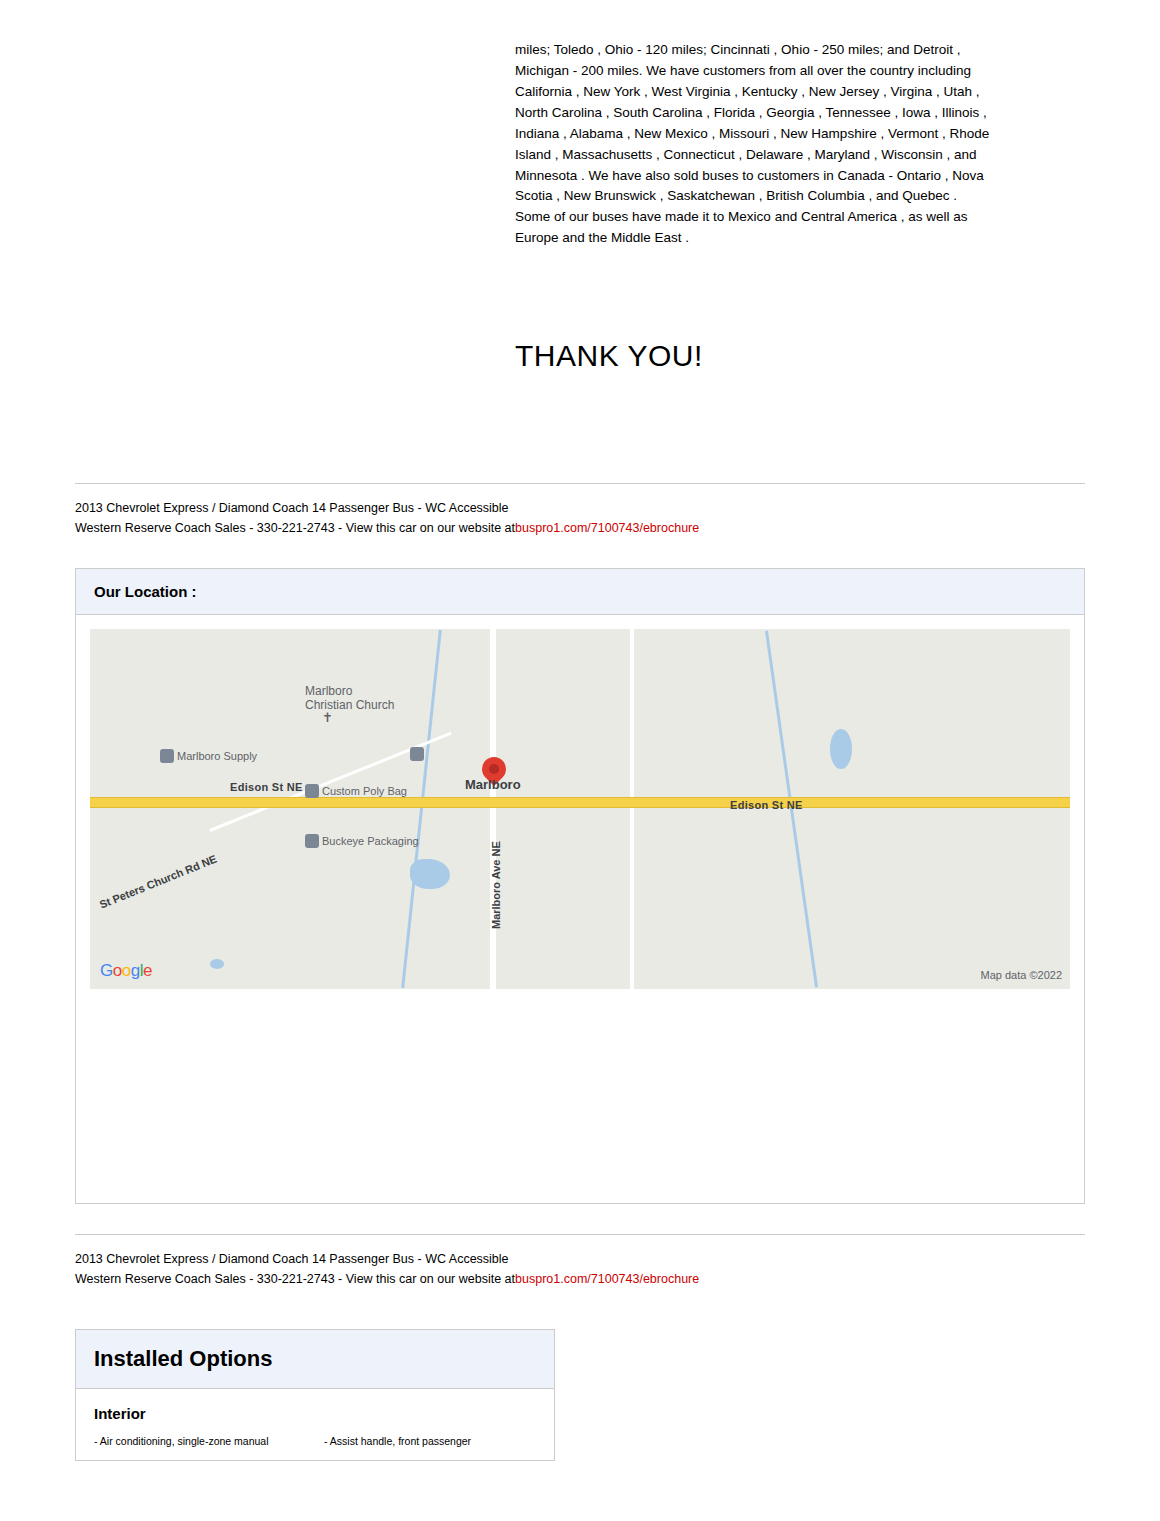miles; Toledo , Ohio - 120 miles; Cincinnati , Ohio - 250 miles; and Detroit , Michigan - 200 miles. We have customers from all over the country including California , New York , West Virginia , Kentucky , New Jersey , Virgina , Utah , North Carolina , South Carolina , Florida , Georgia , Tennessee , Iowa , Illinois , Indiana , Alabama , New Mexico , Missouri , New Hampshire , Vermont , Rhode Island , Massachusetts , Connecticut , Delaware , Maryland , Wisconsin , and Minnesota . We have also sold buses to customers in Canada - Ontario , Nova Scotia , New Brunswick , Saskatchewan , British Columbia , and Quebec . Some of our buses have made it to Mexico and Central America , as well as Europe and the Middle East .
THANK YOU!
2013 Chevrolet Express / Diamond Coach 14 Passenger Bus - WC Accessible
Western Reserve Coach Sales - 330-221-2743 - View this car on our website atbuspro1.com/7100743/ebrochure
Our Location :
Marlboro Supply
✝
Marlboro
Christian Church
Custom Poly Bag
Buckeye Packaging
Marlboro
Edison St NE
Edison St NE
Marlboro Ave NE
St Peters Church Rd NE
Google
Map data ©2022
2013 Chevrolet Express / Diamond Coach 14 Passenger Bus - WC Accessible
Western Reserve Coach Sales - 330-221-2743 - View this car on our website atbuspro1.com/7100743/ebrochure
Installed Options
Interior
Air conditioning, single-zone manual
Assist handle, front passenger